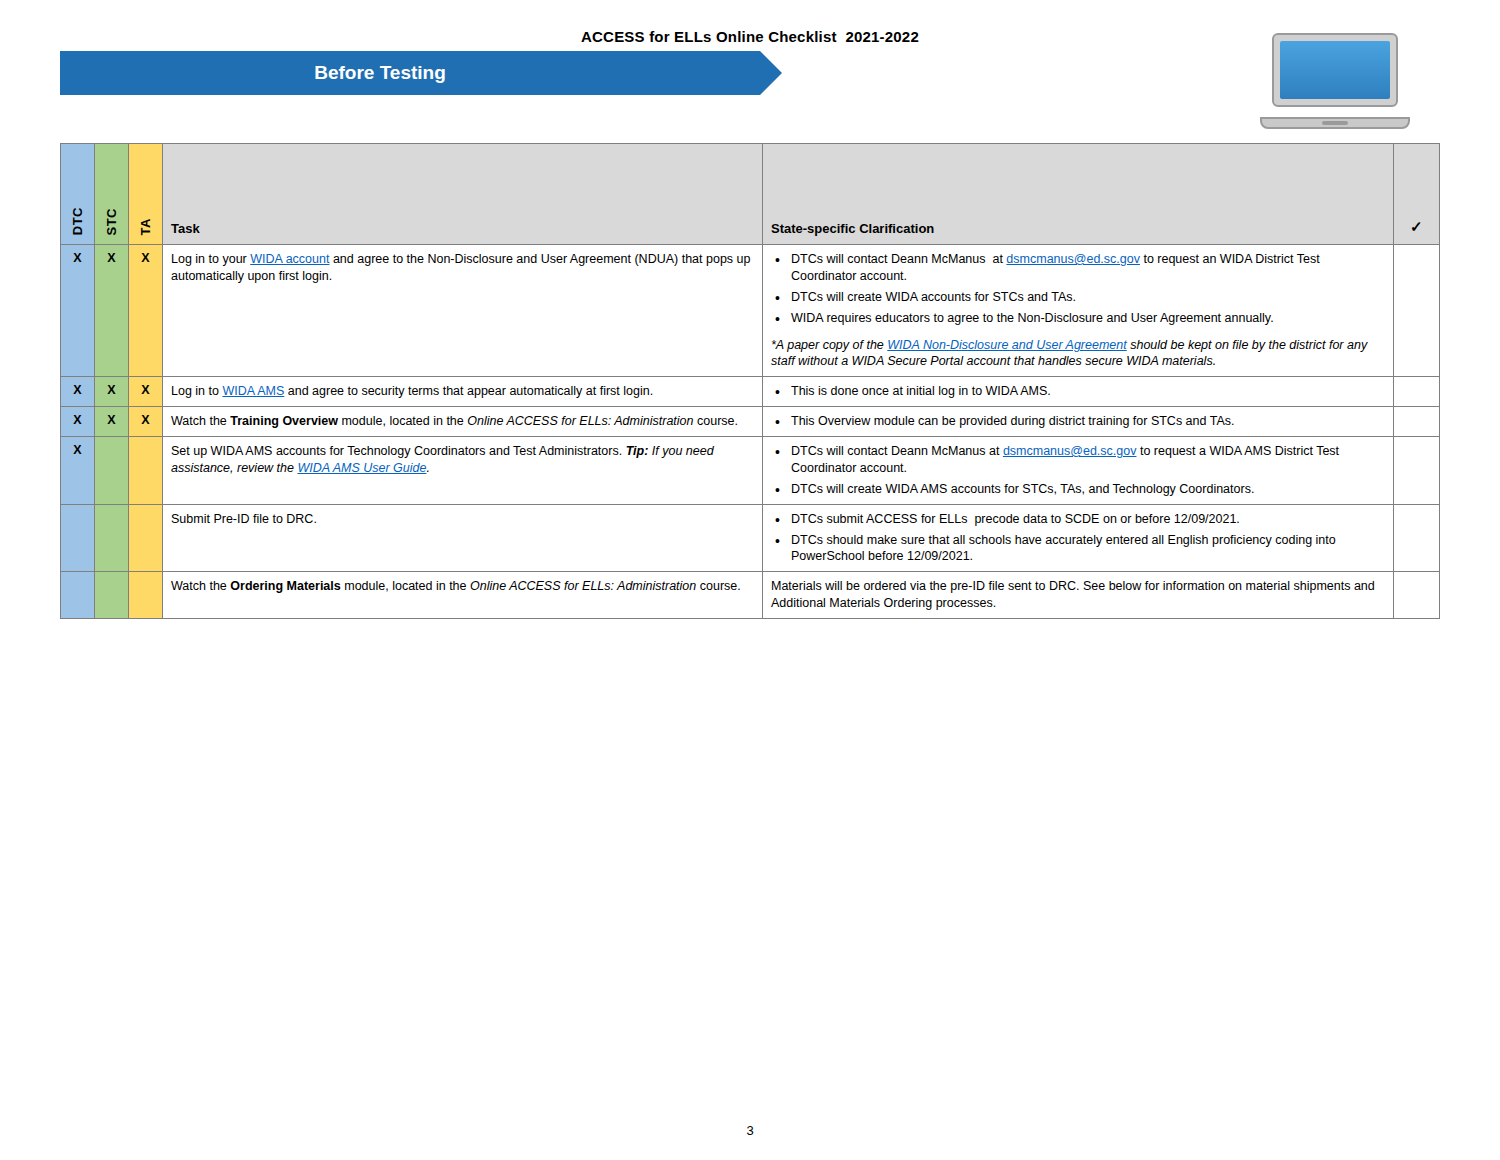ACCESS for ELLs Online Checklist 2021-2022
Before Testing
| DTC | STC | TA | Task | State-specific Clarification | ✓ |
| --- | --- | --- | --- | --- | --- |
| X | X | X | Log in to your WIDA account and agree to the Non-Disclosure and User Agreement (NDUA) that pops up automatically upon first login. | DTCs will contact Deann McManus at dsmcmanus@ed.sc.gov to request an WIDA District Test Coordinator account. DTCs will create WIDA accounts for STCs and TAs. WIDA requires educators to agree to the Non-Disclosure and User Agreement annually. *A paper copy of the WIDA Non-Disclosure and User Agreement should be kept on file by the district for any staff without a WIDA Secure Portal account that handles secure WIDA materials. | |
| X | X | X | Log in to WIDA AMS and agree to security terms that appear automatically at first login. | This is done once at initial log in to WIDA AMS. | |
| X | X | X | Watch the Training Overview module, located in the Online ACCESS for ELLs: Administration course. | This Overview module can be provided during district training for STCs and TAs. | |
| X | | | Set up WIDA AMS accounts for Technology Coordinators and Test Administrators. Tip: If you need assistance, review the WIDA AMS User Guide . | DTCs will contact Deann McManus at dsmcmanus@ed.sc.gov to request a WIDA AMS District Test Coordinator account. DTCs will create WIDA AMS accounts for STCs, TAs, and Technology Coordinators. | |
| | | | Submit Pre-ID file to DRC. | DTCs submit ACCESS for ELLs precode data to SCDE on or before 12/09/2021. DTCs should make sure that all schools have accurately entered all English proficiency coding into PowerSchool before 12/09/2021. | |
| | | | Watch the Ordering Materials module, located in the Online ACCESS for ELLs: Administration course. | Materials will be ordered via the pre-ID file sent to DRC. See below for information on material shipments and Additional Materials Ordering processes. | |
3